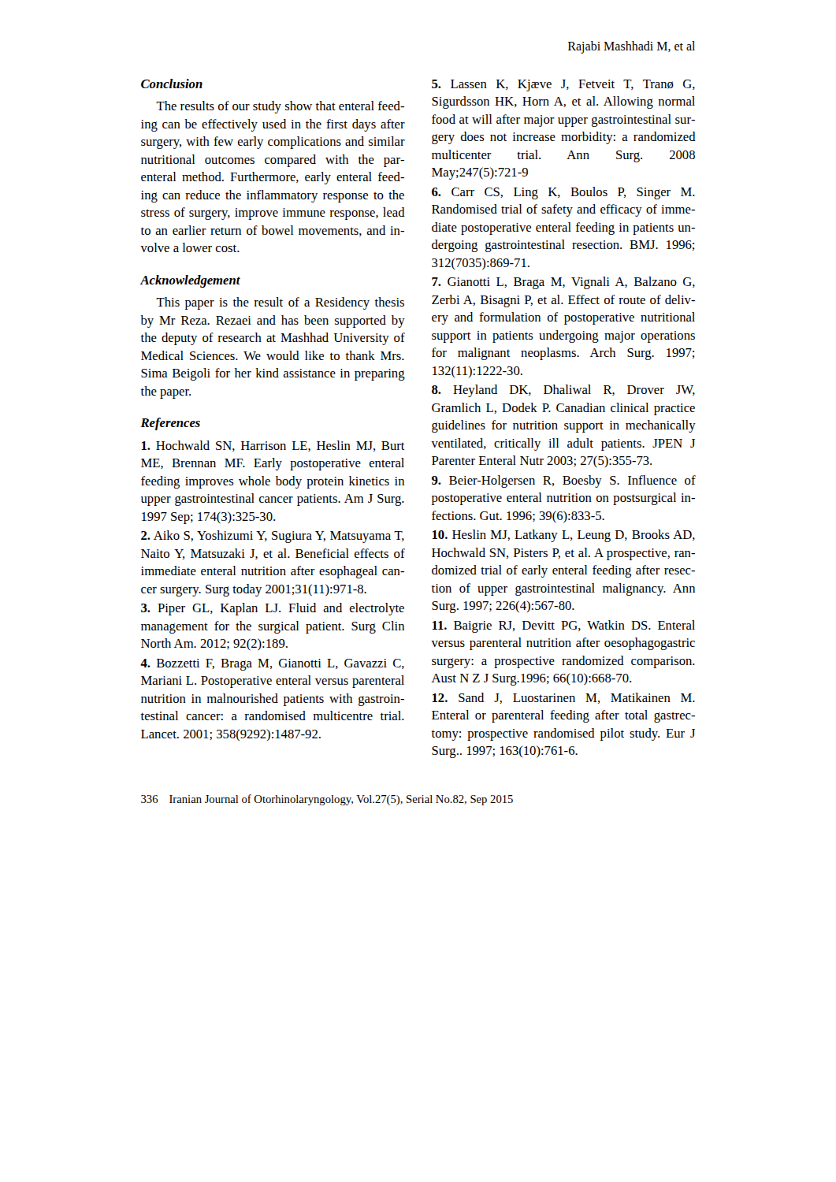Rajabi Mashhadi M, et al
Conclusion
The results of our study show that enteral feeding can be effectively used in the first days after surgery, with few early complications and similar nutritional outcomes compared with the parenteral method. Furthermore, early enteral feeding can reduce the inflammatory response to the stress of surgery, improve immune response, lead to an earlier return of bowel movements, and involve a lower cost.
Acknowledgement
This paper is the result of a Residency thesis by Mr Reza. Rezaei and has been supported by the deputy of research at Mashhad University of Medical Sciences. We would like to thank Mrs. Sima Beigoli for her kind assistance in preparing the paper.
References
1. Hochwald SN, Harrison LE, Heslin MJ, Burt ME, Brennan MF. Early postoperative enteral feeding improves whole body protein kinetics in upper gastrointestinal cancer patients. Am J Surg. 1997 Sep; 174(3):325-30.
2. Aiko S, Yoshizumi Y, Sugiura Y, Matsuyama T, Naito Y, Matsuzaki J, et al. Beneficial effects of immediate enteral nutrition after esophageal cancer surgery. Surg today 2001;31(11):971-8.
3. Piper GL, Kaplan LJ. Fluid and electrolyte management for the surgical patient. Surg Clin North Am. 2012; 92(2):189.
4. Bozzetti F, Braga M, Gianotti L, Gavazzi C, Mariani L. Postoperative enteral versus parenteral nutrition in malnourished patients with gastrointestinal cancer: a randomised multicentre trial. Lancet. 2001; 358(9292):1487-92.
5. Lassen K, Kjæve J, Fetveit T, Tranø G, Sigurdsson HK, Horn A, et al. Allowing normal food at will after major upper gastrointestinal surgery does not increase morbidity: a randomized multicenter trial. Ann Surg. 2008 May;247(5):721-9
6. Carr CS, Ling K, Boulos P, Singer M. Randomised trial of safety and efficacy of immediate postoperative enteral feeding in patients undergoing gastrointestinal resection. BMJ. 1996; 312(7035):869-71.
7. Gianotti L, Braga M, Vignali A, Balzano G, Zerbi A, Bisagni P, et al. Effect of route of delivery and formulation of postoperative nutritional support in patients undergoing major operations for malignant neoplasms. Arch Surg. 1997; 132(11):1222-30.
8. Heyland DK, Dhaliwal R, Drover JW, Gramlich L, Dodek P. Canadian clinical practice guidelines for nutrition support in mechanically ventilated, critically ill adult patients. JPEN J Parenter Enteral Nutr 2003; 27(5):355-73.
9. Beier-Holgersen R, Boesby S. Influence of postoperative enteral nutrition on postsurgical infections. Gut. 1996; 39(6):833-5.
10. Heslin MJ, Latkany L, Leung D, Brooks AD, Hochwald SN, Pisters P, et al. A prospective, randomized trial of early enteral feeding after resection of upper gastrointestinal malignancy. Ann Surg. 1997; 226(4):567-80.
11. Baigrie RJ, Devitt PG, Watkin DS. Enteral versus parenteral nutrition after oesophagogastric surgery: a prospective randomized comparison. Aust N Z J Surg.1996; 66(10):668-70.
12. Sand J, Luostarinen M, Matikainen M. Enteral or parenteral feeding after total gastrectomy: prospective randomised pilot study. Eur J Surg.. 1997; 163(10):761-6.
336 Iranian Journal of Otorhinolaryngology, Vol.27(5), Serial No.82, Sep 2015